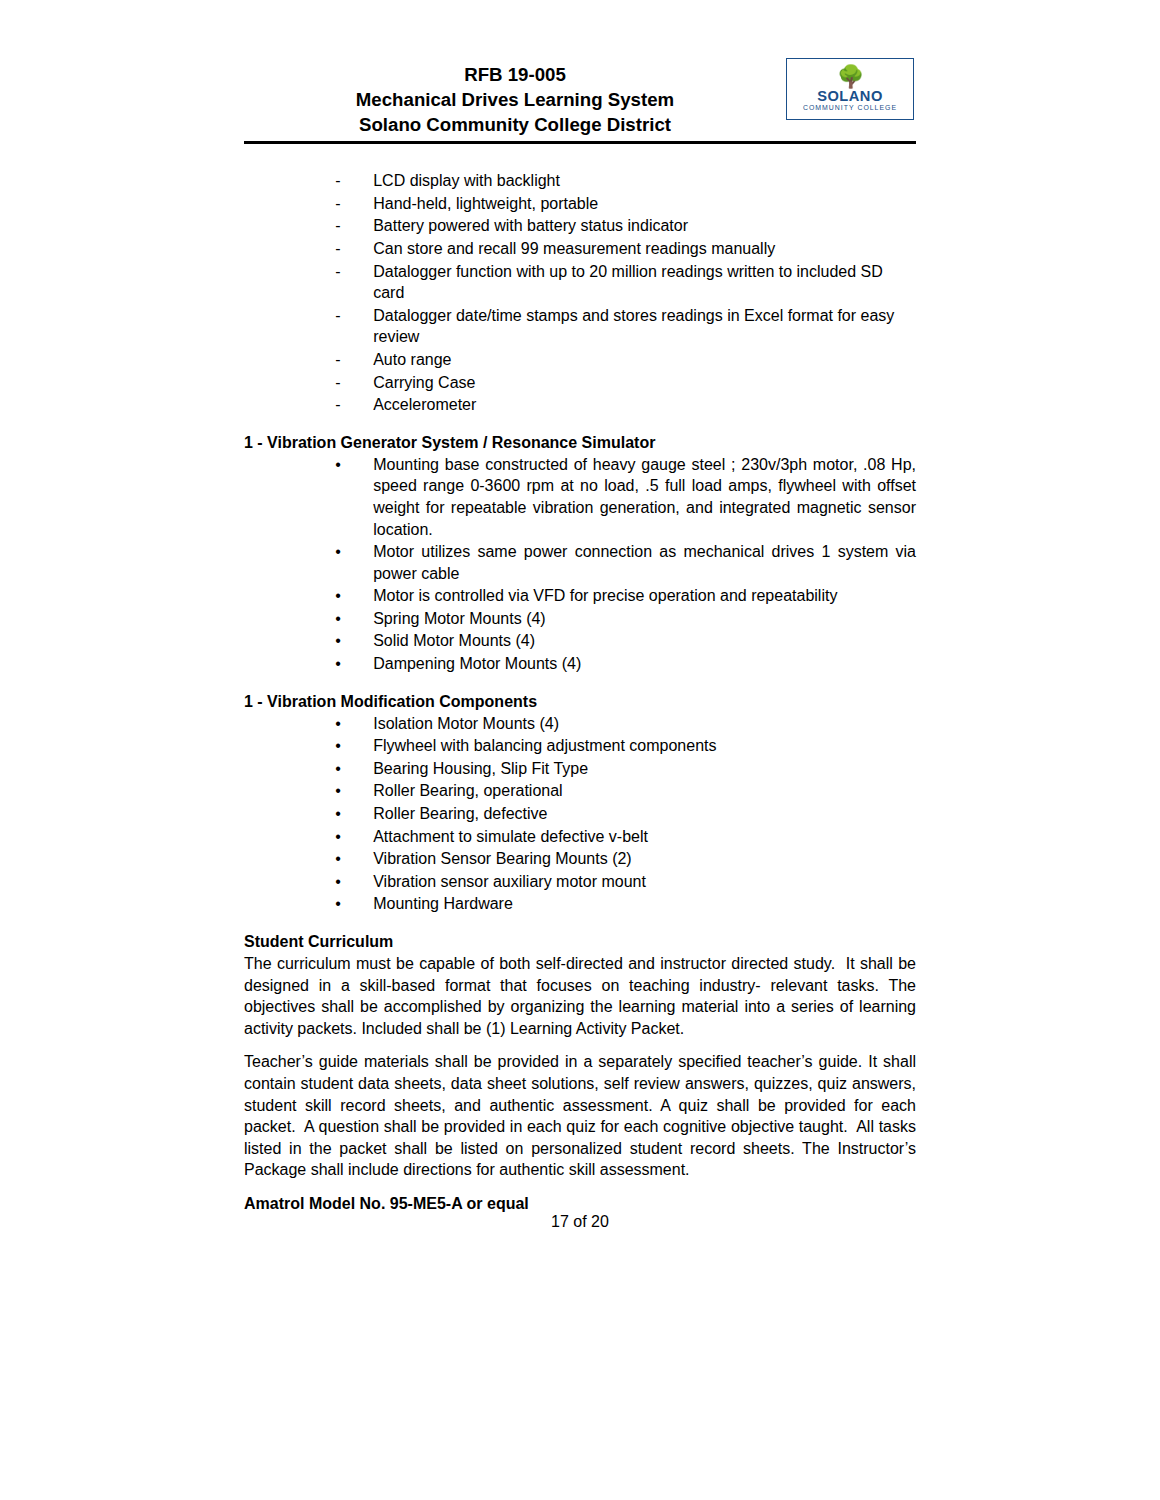RFB 19-005
Mechanical Drives Learning System
Solano Community College District
🌳
SOLANO
COMMUNITY COLLEGE
LCD display with backlight
Hand-held, lightweight, portable
Battery powered with battery status indicator
Can store and recall 99 measurement readings manually
Datalogger function with up to 20 million readings written to included SD card
Datalogger date/time stamps and stores readings in Excel format for easy review
Auto range
Carrying Case
Accelerometer
1 - Vibration Generator System / Resonance Simulator
Mounting base constructed of heavy gauge steel ; 230v/3ph motor, .08 Hp, speed range 0-3600 rpm at no load, .5 full load amps, flywheel with offset weight for repeatable vibration generation, and integrated magnetic sensor location.
Motor utilizes same power connection as mechanical drives 1 system via power cable
Motor is controlled via VFD for precise operation and repeatability
Spring Motor Mounts (4)
Solid Motor Mounts (4)
Dampening Motor Mounts (4)
1 - Vibration Modification Components
Isolation Motor Mounts (4)
Flywheel with balancing adjustment components
Bearing Housing, Slip Fit Type
Roller Bearing, operational
Roller Bearing, defective
Attachment to simulate defective v-belt
Vibration Sensor Bearing Mounts (2)
Vibration sensor auxiliary motor mount
Mounting Hardware
Student Curriculum
The curriculum must be capable of both self-directed and instructor directed study. It shall be designed in a skill-based format that focuses on teaching industry- relevant tasks. The objectives shall be accomplished by organizing the learning material into a series of learning activity packets. Included shall be (1) Learning Activity Packet.
Teacher’s guide materials shall be provided in a separately specified teacher’s guide. It shall contain student data sheets, data sheet solutions, self review answers, quizzes, quiz answers, student skill record sheets, and authentic assessment. A quiz shall be provided for each packet. A question shall be provided in each quiz for each cognitive objective taught. All tasks listed in the packet shall be listed on personalized student record sheets. The Instructor’s Package shall include directions for authentic skill assessment.
Amatrol Model No. 95-ME5-A or equal
17 of 20